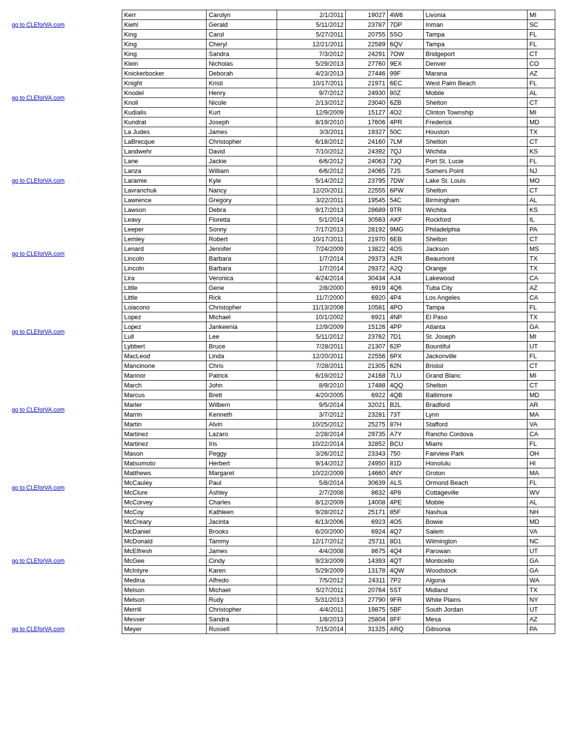| go to CLEforVA.com | Kerr | Carolyn | 2/1/2011 | 19027 | 4W6 | Livonia | MI |
| Kiehl | Gerald | 5/11/2012 | 23787 | 7DP | Inman | SC |
| King | Carol | 5/27/2011 | 20755 | 5SO | Tampa | FL |
| | King | Cheryl | 12/21/2011 | 22589 | 6QV | Tampa | FL |
| | King | Sandra | 7/3/2012 | 24291 | 7OW | Bridgeport | CT |
| | Klein | Nicholas | 5/29/2013 | 27760 | 9EX | Denver | CO |
| | Knickerbocker | Deborah | 4/23/2013 | 27446 | 99F | Marana | AZ |
| | Knight | Kristi | 10/17/2011 | 21971 | 6EC | West Palm Beach | FL |
| go to CLEforVA.com | Knodel | Henry | 9/7/2012 | 24930 | 80Z | Mobile | AL |
| Knoll | Nicole | 2/13/2012 | 23040 | 6ZB | Shelton | CT |
| | Kudialis | Kurt | 12/9/2009 | 15127 | 4O2 | Clinton Township | MI |
| | Kundrat | Joseph | 8/19/2010 | 17606 | 4PR | Frederick | MD |
| | La Judes | James | 3/3/2011 | 19327 | 50C | Houston | TX |
| | LaBrecque | Christopher | 6/18/2012 | 24160 | 7LM | Shelton | CT |
| | Landwehr | David | 7/10/2012 | 24392 | 7QJ | Wichita | KS |
| | Lane | Jackie | 6/6/2012 | 24063 | 7JQ | Port St. Lucie | FL |
| go to CLEforVA.com | Lanza | William | 6/6/2012 | 24065 | 7JS | Somers Point | NJ |
| Laramie | Kyle | 5/14/2012 | 23795 | 7DW | Lake St. Louis | MO |
| Lavranchuk | Nancy | 12/20/2011 | 22555 | 6PW | Shelton | CT |
| | Lawrence | Gregory | 3/22/2011 | 19545 | 54C | Birmingham | AL |
| | Lawson | Debra | 9/17/2013 | 28689 | 9TR | Wichita | KS |
| | Leavy | Floretta | 5/1/2014 | 30563 | AKF | Rockford | IL |
| | Leeper | Sonny | 7/17/2013 | 28192 | 9MG | Philadelphia | PA |
| | Lemley | Robert | 10/17/2011 | 21970 | 6EB | Shelton | CT |
| go to CLEforVA.com | Lenard | Jennifer | 7/24/2009 | 13822 | 4OS | Jackson | MS |
| Lincoln | Barbara | 1/7/2014 | 29373 | A2R | Beaumont | TX |
| | Lincoln | Barbara | 1/7/2014 | 29372 | A2Q | Orange | TX |
| | Lira | Veronica | 4/24/2014 | 30434 | AJ4 | Lakewood | CA |
| | Little | Gene | 2/8/2000 | 6919 | 4Q6 | Tuba City | AZ |
| | Little | Rick | 11/7/2000 | 6920 | 4P4 | Los Angeles | CA |
| | Loiacono | Christopher | 11/13/2008 | 10581 | 4PO | Tampa | FL |
| | Lopez | Michael | 10/1/2002 | 6921 | 4NP | El Paso | TX |
| go to CLEforVA.com | Lopez | Jankeenia | 12/9/2009 | 15126 | 4PP | Atlanta | GA |
| Lull | Lee | 5/11/2012 | 23762 | 7D1 | St. Joseph | MI |
| | Lybbert | Bruce | 7/28/2011 | 21307 | 62P | Bountiful | UT |
| | MacLeod | Linda | 12/20/2011 | 22556 | 6PX | Jackonville | FL |
| | Mancinone | Chris | 7/28/2011 | 21305 | 62N | Bristol | CT |
| | Mannor | Patrick | 6/19/2012 | 24168 | 7LU | Grand Blanc | MI |
| | March | John | 8/9/2010 | 17488 | 4QQ | Shelton | CT |
| | Marcus | Brett | 4/20/2005 | 6922 | 4QB | Baltimore | MD |
| go to CLEforVA.com | Marler | Wilbern | 9/5/2014 | 32021 | B2L | Bradford | AR |
| Marrin | Kenneth | 3/7/2012 | 23281 | 73T | Lynn | MA |
| | Martin | Alvin | 10/25/2012 | 25275 | 87H | Stafford | VA |
| | Martinez | Lazaro | 2/28/2014 | 29735 | A7Y | Rancho Cordova | CA |
| | Martinez | Iris | 10/22/2014 | 32852 | BCU | Miami | FL |
| | Mason | Peggy | 3/26/2012 | 23343 | 750 | Fairview Park | OH |
| | Matsumoto | Herbert | 9/14/2012 | 24950 | 81D | Honolulu | HI |
| | Matthews | Margaret | 10/22/2009 | 14660 | 4NY | Groton | MA |
| go to CLEforVA.com | McCauley | Paul | 5/8/2014 | 30639 | ALS | Ormond Beach | FL |
| McClure | Ashley | 2/7/2008 | 8632 | 4P8 | Cottageville | WV |
| | McCorvey | Charles | 8/12/2009 | 14008 | 4PE | Mobile | AL |
| | McCoy | Kathleen | 9/28/2012 | 25171 | 85F | Nashua | NH |
| | McCreary | Jacinta | 6/13/2006 | 6923 | 4O5 | Bowie | MD |
| | McDaniel | Brooks | 6/20/2000 | 6924 | 4Q7 | Salem | VA |
| | McDonald | Tammy | 12/17/2012 | 25711 | 8D1 | Wilmington | NC |
| | McElfresh | James | 4/4/2008 | 8675 | 4Q4 | Parowan | UT |
| go to CLEforVA.com | McGee | Cindy | 9/23/2009 | 14393 | 4QT | Monticello | GA |
| | McIntyre | Karen | 5/29/2009 | 13178 | 4QW | Woodstock | GA |
| | Medina | Alfredo | 7/5/2012 | 24311 | 7P2 | Algona | WA |
| | Melson | Michael | 5/27/2011 | 20764 | 5ST | Midland | TX |
| | Melson | Rudy | 5/31/2013 | 27790 | 9FR | White Plains | NY |
| | Merrill | Christopher | 4/4/2011 | 19875 | 5BF | South Jordan | UT |
| | Messer | Sandra | 1/8/2013 | 25804 | 8FF | Mesa | AZ |
| go to CLEforVA.com | Meyer | Russell | 7/15/2014 | 31325 | ARQ | Gibsonia | PA |